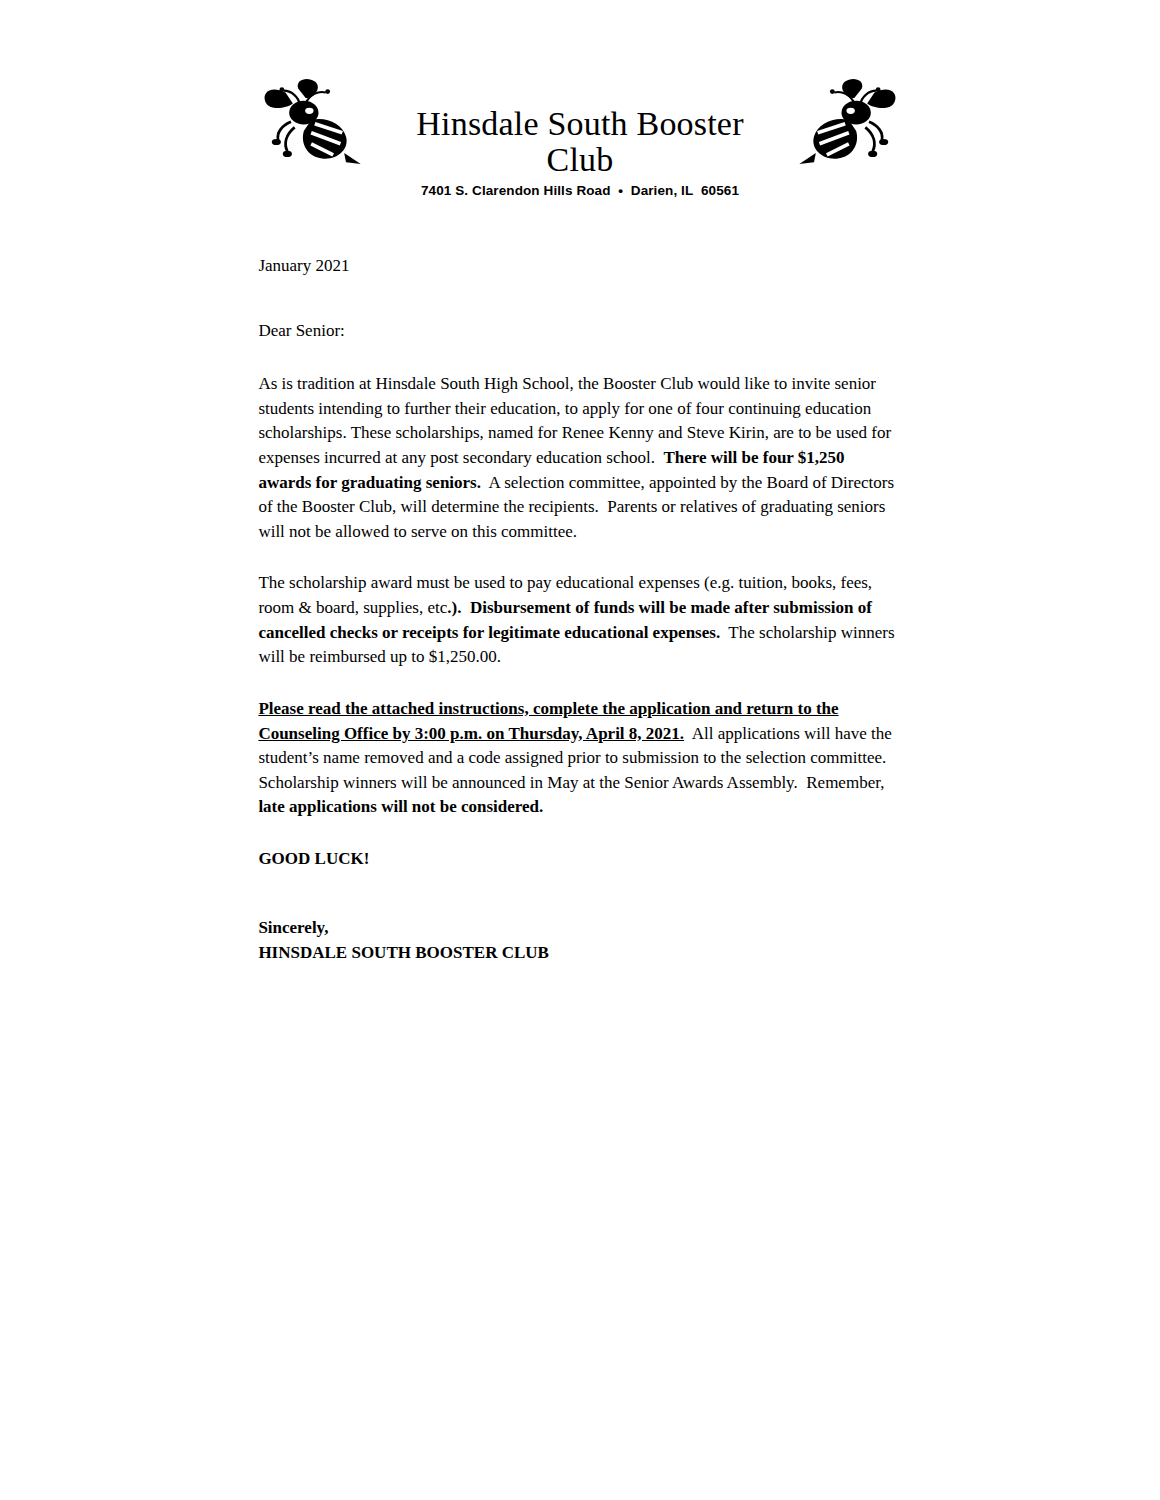Hinsdale South Booster Club
7401 S. Clarendon Hills Road • Darien, IL 60561
January 2021
Dear Senior:
As is tradition at Hinsdale South High School, the Booster Club would like to invite senior students intending to further their education, to apply for one of four continuing education scholarships. These scholarships, named for Renee Kenny and Steve Kirin, are to be used for expenses incurred at any post secondary education school. There will be four $1,250 awards for graduating seniors. A selection committee, appointed by the Board of Directors of the Booster Club, will determine the recipients. Parents or relatives of graduating seniors will not be allowed to serve on this committee.
The scholarship award must be used to pay educational expenses (e.g. tuition, books, fees, room & board, supplies, etc.). Disbursement of funds will be made after submission of cancelled checks or receipts for legitimate educational expenses. The scholarship winners will be reimbursed up to $1,250.00.
Please read the attached instructions, complete the application and return to the Counseling Office by 3:00 p.m. on Thursday, April 8, 2021. All applications will have the student’s name removed and a code assigned prior to submission to the selection committee. Scholarship winners will be announced in May at the Senior Awards Assembly. Remember, late applications will not be considered.
GOOD LUCK!
Sincerely,
HINSDALE SOUTH BOOSTER CLUB